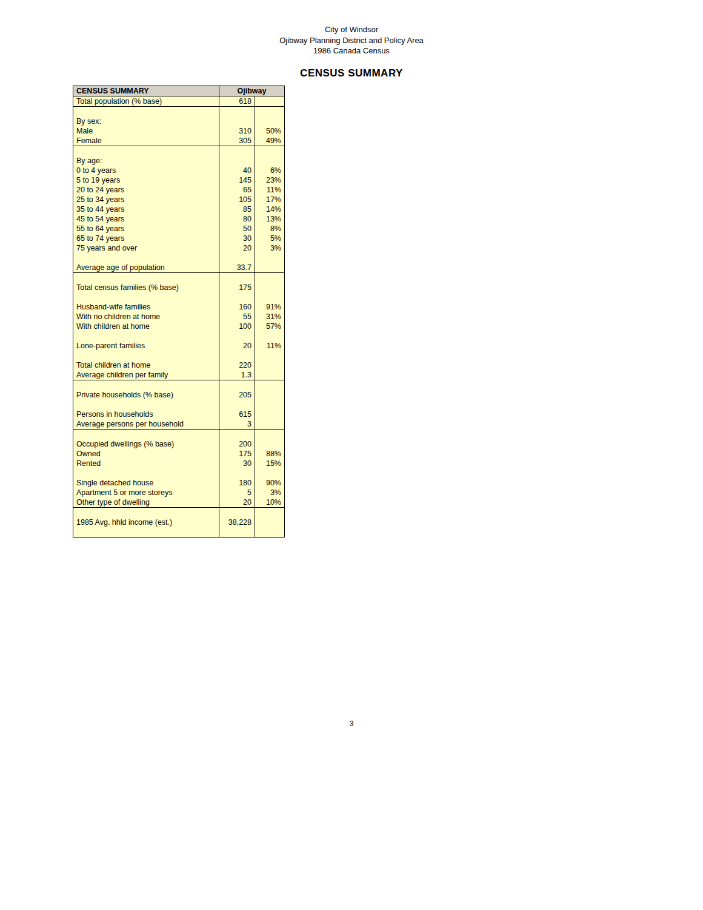City of Windsor
Ojibway Planning District and Policy Area
1986 Canada Census
CENSUS SUMMARY
| CENSUS SUMMARY | Ojibway |
| --- | --- |
| Total population (% base) | 618 | |
| By sex: | | |
| Male | 310 | 50% |
| Female | 305 | 49% |
| By age: | | |
| 0 to 4 years | 40 | 6% |
| 5 to 19 years | 145 | 23% |
| 20 to 24 years | 65 | 11% |
| 25 to 34 years | 105 | 17% |
| 35 to 44 years | 85 | 14% |
| 45 to 54 years | 80 | 13% |
| 55 to 64 years | 50 | 8% |
| 65 to 74 years | 30 | 5% |
| 75 years and over | 20 | 3% |
| Average age of population | 33.7 | |
| Total census families (% base) | 175 | |
| Husband-wife families | 160 | 91% |
| With no children at home | 55 | 31% |
| With children at home | 100 | 57% |
| Lone-parent families | 20 | 11% |
| Total children at home | 220 | |
| Average children per family | 1.3 | |
| Private households (% base) | 205 | |
| Persons in households | 615 | |
| Average persons per household | 3 | |
| Occupied dwellings (% base) | 200 | |
| Owned | 175 | 88% |
| Rented | 30 | 15% |
| Single detached house | 180 | 90% |
| Apartment 5 or more storeys | 5 | 3% |
| Other type of dwelling | 20 | 10% |
| 1985 Avg. hhld income (est.) | 38,228 | |
3